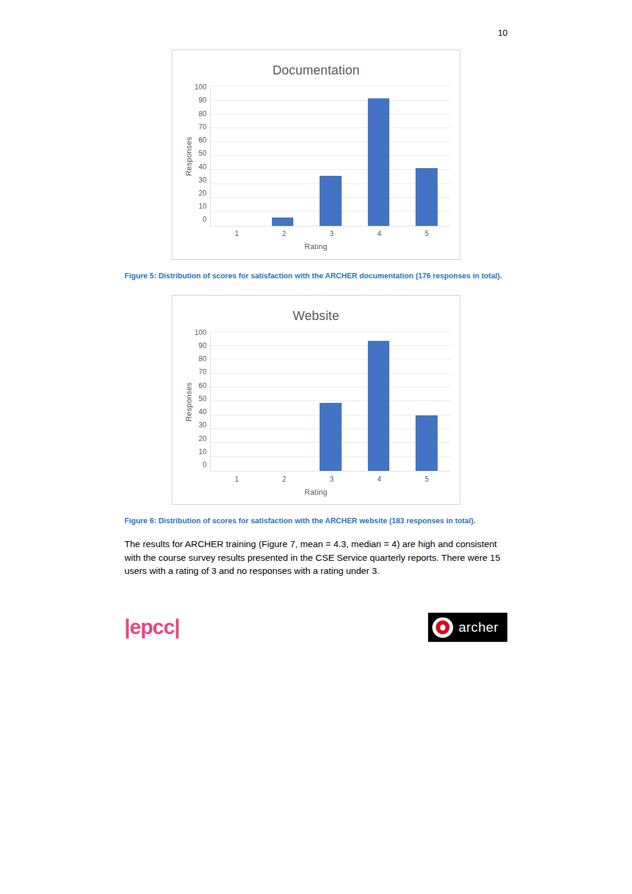10
Documentation
Responses
10090807060 50403020100
12345
Rating
Figure 5: Distribution of scores for satisfaction with the ARCHER documentation (176 responses in total).
Website
Responses
10090807060 50403020100
12345
Rating
Figure 6: Distribution of scores for satisfaction with the ARCHER website (183 responses in total).
The results for ARCHER training (Figure 7, mean = 4.3, median = 4) are high and consistent with the course survey results presented in the CSE Service quarterly reports. There were 15 users with a rating of 3 and no responses with a rating under 3.
|epcc|
archer